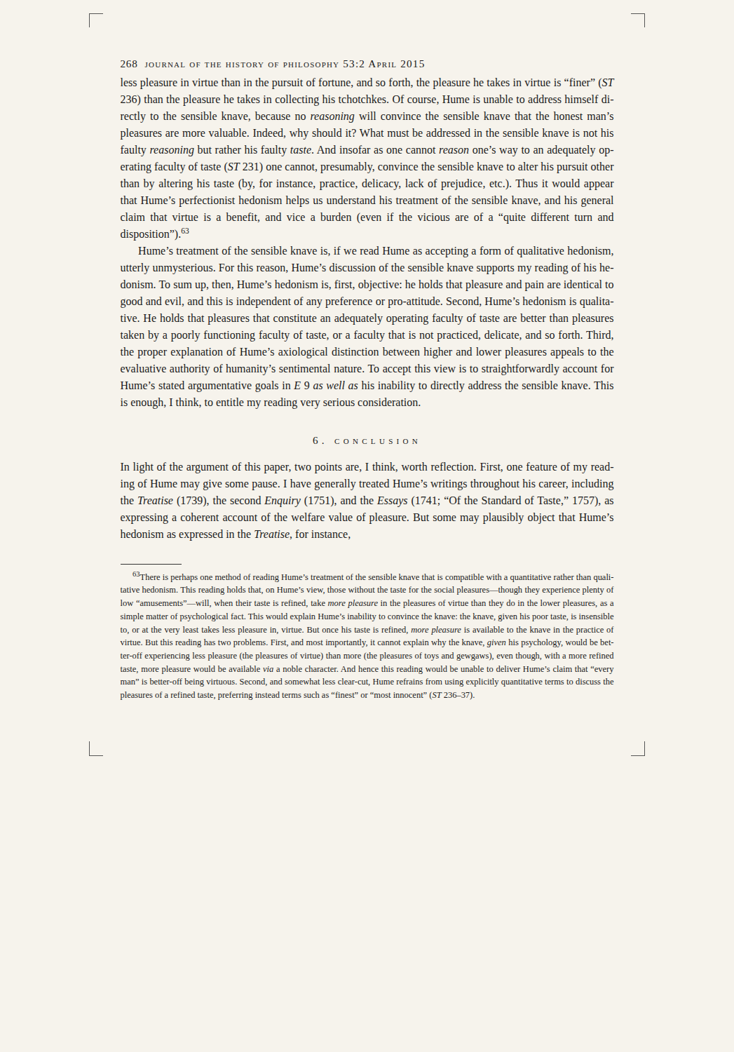268 journal of the history of philosophy 53:2 April 2015
less pleasure in virtue than in the pursuit of fortune, and so forth, the pleasure he takes in virtue is “finer” (ST 236) than the pleasure he takes in collecting his tchotchkes. Of course, Hume is unable to address himself directly to the sensible knave, because no reasoning will convince the sensible knave that the honest man’s pleasures are more valuable. Indeed, why should it? What must be addressed in the sensible knave is not his faulty reasoning but rather his faulty taste. And insofar as one cannot reason one’s way to an adequately operating faculty of taste (ST 231) one cannot, presumably, convince the sensible knave to alter his pursuit other than by altering his taste (by, for instance, practice, delicacy, lack of prejudice, etc.). Thus it would appear that Hume’s perfectionist hedonism helps us understand his treatment of the sensible knave, and his general claim that virtue is a benefit, and vice a burden (even if the vicious are of a “quite different turn and disposition”).63
Hume’s treatment of the sensible knave is, if we read Hume as accepting a form of qualitative hedonism, utterly unmysterious. For this reason, Hume’s discussion of the sensible knave supports my reading of his hedonism. To sum up, then, Hume’s hedonism is, first, objective: he holds that pleasure and pain are identical to good and evil, and this is independent of any preference or pro-attitude. Second, Hume’s hedonism is qualitative. He holds that pleasures that constitute an adequately operating faculty of taste are better than pleasures taken by a poorly functioning faculty of taste, or a faculty that is not practiced, delicate, and so forth. Third, the proper explanation of Hume’s axiological distinction between higher and lower pleasures appeals to the evaluative authority of humanity’s sentimental nature. To accept this view is to straightforwardly account for Hume’s stated argumentative goals in E 9 as well as his inability to directly address the sensible knave. This is enough, I think, to entitle my reading very serious consideration.
6. conclusion
In light of the argument of this paper, two points are, I think, worth reflection. First, one feature of my reading of Hume may give some pause. I have generally treated Hume’s writings throughout his career, including the Treatise (1739), the second Enquiry (1751), and the Essays (1741; “Of the Standard of Taste,” 1757), as expressing a coherent account of the welfare value of pleasure. But some may plausibly object that Hume’s hedonism as expressed in the Treatise, for instance,
63 There is perhaps one method of reading Hume’s treatment of the sensible knave that is compatible with a quantitative rather than qualitative hedonism. This reading holds that, on Hume’s view, those without the taste for the social pleasures—though they experience plenty of low “amusements”—will, when their taste is refined, take more pleasure in the pleasures of virtue than they do in the lower pleasures, as a simple matter of psychological fact. This would explain Hume’s inability to convince the knave: the knave, given his poor taste, is insensible to, or at the very least takes less pleasure in, virtue. But once his taste is refined, more pleasure is available to the knave in the practice of virtue. But this reading has two problems. First, and most importantly, it cannot explain why the knave, given his psychology, would be better-off experiencing less pleasure (the pleasures of virtue) than more (the pleasures of toys and gewgaws), even though, with a more refined taste, more pleasure would be available via a noble character. And hence this reading would be unable to deliver Hume’s claim that “every man” is better-off being virtuous. Second, and somewhat less clear-cut, Hume refrains from using explicitly quantitative terms to discuss the pleasures of a refined taste, preferring instead terms such as “finest” or “most innocent” (ST 236–37).